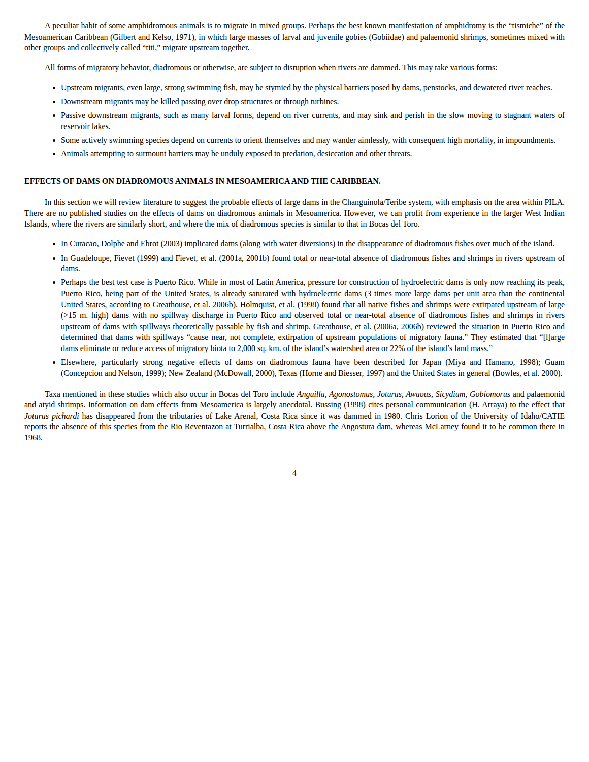A peculiar habit of some amphidromous animals is to migrate in mixed groups. Perhaps the best known manifestation of amphidromy is the “tismiche” of the Mesoamerican Caribbean (Gilbert and Kelso, 1971), in which large masses of larval and juvenile gobies (Gobiidae) and palaemonid shrimps, sometimes mixed with other groups and collectively called “titi,” migrate upstream together.
All forms of migratory behavior, diadromous or otherwise, are subject to disruption when rivers are dammed. This may take various forms:
Upstream migrants, even large, strong swimming fish, may be stymied by the physical barriers posed by dams, penstocks, and dewatered river reaches.
Downstream migrants may be killed passing over drop structures or through turbines.
Passive downstream migrants, such as many larval forms, depend on river currents, and may sink and perish in the slow moving to stagnant waters of reservoir lakes.
Some actively swimming species depend on currents to orient themselves and may wander aimlessly, with consequent high mortality, in impoundments.
Animals attempting to surmount barriers may be unduly exposed to predation, desiccation and other threats.
Effects of Dams on Diadromous Animals in Mesoamerica and the Caribbean.
In this section we will review literature to suggest the probable effects of large dams in the Changuinola/Teribe system, with emphasis on the area within PILA. There are no published studies on the effects of dams on diadromous animals in Mesoamerica. However, we can profit from experience in the larger West Indian Islands, where the rivers are similarly short, and where the mix of diadromous species is similar to that in Bocas del Toro.
In Curacao, Dolphe and Ebrot (2003) implicated dams (along with water diversions) in the disappearance of diadromous fishes over much of the island.
In Guadeloupe, Fievet (1999) and Fievet, et al. (2001a, 2001b) found total or near-total absence of diadromous fishes and shrimps in rivers upstream of dams.
Perhaps the best test case is Puerto Rico. While in most of Latin America, pressure for construction of hydroelectric dams is only now reaching its peak, Puerto Rico, being part of the United States, is already saturated with hydroelectric dams (3 times more large dams per unit area than the continental United States, according to Greathouse, et al. 2006b). Holmquist, et al. (1998) found that all native fishes and shrimps were extirpated upstream of large (>15 m. high) dams with no spillway discharge in Puerto Rico and observed total or near-total absence of diadromous fishes and shrimps in rivers upstream of dams with spillways theoretically passable by fish and shrimp. Greathouse, et al. (2006a, 2006b) reviewed the situation in Puerto Rico and determined that dams with spillways “cause near, not complete, extirpation of upstream populations of migratory fauna.” They estimated that “[l]arge dams eliminate or reduce access of migratory biota to 2,000 sq. km. of the island’s watershed area or 22% of the island’s land mass.”
Elsewhere, particularly strong negative effects of dams on diadromous fauna have been described for Japan (Miya and Hamano, 1998); Guam (Concepcion and Nelson, 1999); New Zealand (McDowall, 2000), Texas (Horne and Biesser, 1997) and the United States in general (Bowles, et al. 2000).
Taxa mentioned in these studies which also occur in Bocas del Toro include Anguilla, Agonostomus, Joturus, Awaous, Sicydium, Gobiomorus and palaemonid and atyid shrimps. Information on dam effects from Mesoamerica is largely anecdotal. Bussing (1998) cites personal communication (H. Arraya) to the effect that Joturus pichardi has disappeared from the tributaries of Lake Arenal, Costa Rica since it was dammed in 1980. Chris Lorion of the University of Idaho/CATIE reports the absence of this species from the Rio Reventazon at Turrialba, Costa Rica above the Angostura dam, whereas McLarney found it to be common there in 1968.
4